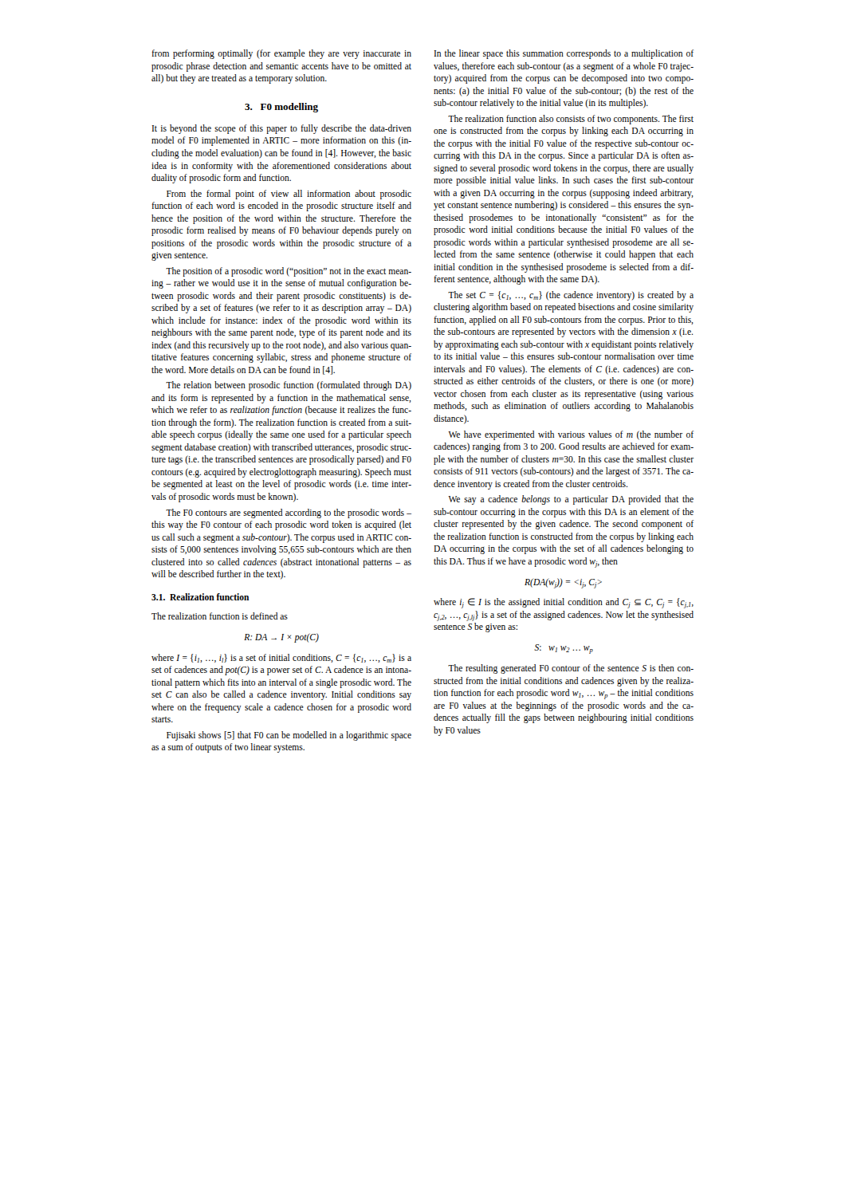from performing optimally (for example they are very inaccurate in prosodic phrase detection and semantic accents have to be omitted at all) but they are treated as a temporary solution.
3. F0 modelling
It is beyond the scope of this paper to fully describe the data-driven model of F0 implemented in ARTIC – more information on this (including the model evaluation) can be found in [4]. However, the basic idea is in conformity with the aforementioned considerations about duality of prosodic form and function.
From the formal point of view all information about prosodic function of each word is encoded in the prosodic structure itself and hence the position of the word within the structure. Therefore the prosodic form realised by means of F0 behaviour depends purely on positions of the prosodic words within the prosodic structure of a given sentence.
The position of a prosodic word (“position” not in the exact meaning – rather we would use it in the sense of mutual configuration between prosodic words and their parent prosodic constituents) is described by a set of features (we refer to it as description array – DA) which include for instance: index of the prosodic word within its neighbours with the same parent node, type of its parent node and its index (and this recursively up to the root node), and also various quantitative features concerning syllabic, stress and phoneme structure of the word. More details on DA can be found in [4].
The relation between prosodic function (formulated through DA) and its form is represented by a function in the mathematical sense, which we refer to as realization function (because it realizes the function through the form). The realization function is created from a suitable speech corpus (ideally the same one used for a particular speech segment database creation) with transcribed utterances, prosodic structure tags (i.e. the transcribed sentences are prosodically parsed) and F0 contours (e.g. acquired by electroglottograph measuring). Speech must be segmented at least on the level of prosodic words (i.e. time intervals of prosodic words must be known).
The F0 contours are segmented according to the prosodic words – this way the F0 contour of each prosodic word token is acquired (let us call such a segment a sub-contour). The corpus used in ARTIC consists of 5,000 sentences involving 55,655 sub-contours which are then clustered into so called cadences (abstract intonational patterns – as will be described further in the text).
3.1. Realization function
The realization function is defined as
R: DA → I × pot(C)
where I = {i1, …, il} is a set of initial conditions, C = {c1, …, cm} is a set of cadences and pot(C) is a power set of C. A cadence is an intonational pattern which fits into an interval of a single prosodic word. The set C can also be called a cadence inventory. Initial conditions say where on the frequency scale a cadence chosen for a prosodic word starts.
Fujisaki shows [5] that F0 can be modelled in a logarithmic space as a sum of outputs of two linear systems.
In the linear space this summation corresponds to a multiplication of values, therefore each sub-contour (as a segment of a whole F0 trajectory) acquired from the corpus can be decomposed into two components: (a) the initial F0 value of the sub-contour; (b) the rest of the sub-contour relatively to the initial value (in its multiples).
The realization function also consists of two components. The first one is constructed from the corpus by linking each DA occurring in the corpus with the initial F0 value of the respective sub-contour occurring with this DA in the corpus. Since a particular DA is often assigned to several prosodic word tokens in the corpus, there are usually more possible initial value links. In such cases the first sub-contour with a given DA occurring in the corpus (supposing indeed arbitrary, yet constant sentence numbering) is considered – this ensures the synthesised prosodemes to be intonationally “consistent” as for the prosodic word initial conditions because the initial F0 values of the prosodic words within a particular synthesised prosodeme are all selected from the same sentence (otherwise it could happen that each initial condition in the synthesised prosodeme is selected from a different sentence, although with the same DA).
The set C = {c1, …, cm} (the cadence inventory) is created by a clustering algorithm based on repeated bisections and cosine similarity function, applied on all F0 sub-contours from the corpus. Prior to this, the sub-contours are represented by vectors with the dimension x (i.e. by approximating each sub-contour with x equidistant points relatively to its initial value – this ensures sub-contour normalisation over time intervals and F0 values). The elements of C (i.e. cadences) are constructed as either centroids of the clusters, or there is one (or more) vector chosen from each cluster as its representative (using various methods, such as elimination of outliers according to Mahalanobis distance).
We have experimented with various values of m (the number of cadences) ranging from 3 to 200. Good results are achieved for example with the number of clusters m=30. In this case the smallest cluster consists of 911 vectors (sub-contours) and the largest of 3571. The cadence inventory is created from the cluster centroids.
We say a cadence belongs to a particular DA provided that the sub-contour occurring in the corpus with this DA is an element of the cluster represented by the given cadence. The second component of the realization function is constructed from the corpus by linking each DA occurring in the corpus with the set of all cadences belonging to this DA. Thus if we have a prosodic word wj, then
R(DA(wj)) = <ij, Cj>
where ij ∈ I is the assigned initial condition and Cj ⊆ C, Cj = {cj,1, cj,2, …, cj,lj} is a set of the assigned cadences. Now let the synthesised sentence S be given as:
S: w1 w2 … wp
The resulting generated F0 contour of the sentence S is then constructed from the initial conditions and cadences given by the realization function for each prosodic word w1, … wp – the initial conditions are F0 values at the beginnings of the prosodic words and the cadences actually fill the gaps between neighbouring initial conditions by F0 values